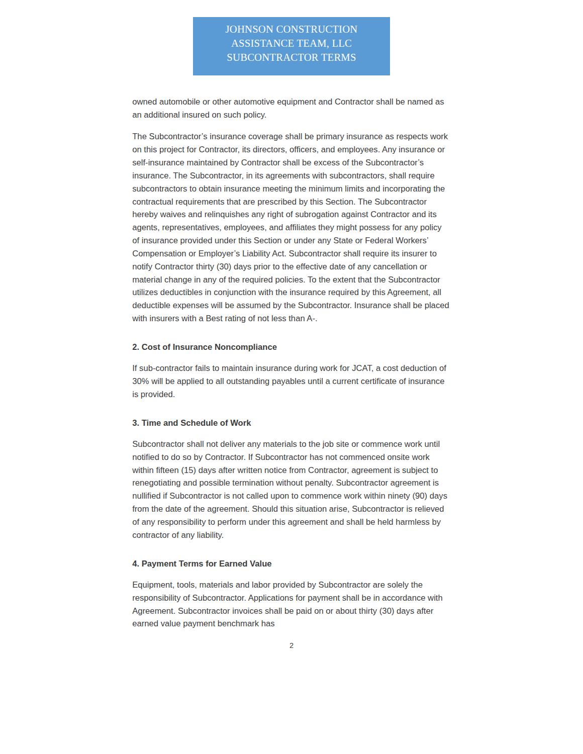JOHNSON CONSTRUCTION ASSISTANCE TEAM, LLC SUBCONTRACTOR TERMS
owned automobile or other automotive equipment and Contractor shall be named as an additional insured on such policy.
The Subcontractor’s insurance coverage shall be primary insurance as respects work on this project for Contractor, its directors, officers, and employees. Any insurance or self-insurance maintained by Contractor shall be excess of the Subcontractor’s insurance. The Subcontractor, in its agreements with subcontractors, shall require subcontractors to obtain insurance meeting the minimum limits and incorporating the contractual requirements that are prescribed by this Section. The Subcontractor hereby waives and relinquishes any right of subrogation against Contractor and its agents, representatives, employees, and affiliates they might possess for any policy of insurance provided under this Section or under any State or Federal Workers’ Compensation or Employer’s Liability Act. Subcontractor shall require its insurer to notify Contractor thirty (30) days prior to the effective date of any cancellation or material change in any of the required policies. To the extent that the Subcontractor utilizes deductibles in conjunction with the insurance required by this Agreement, all deductible expenses will be assumed by the Subcontractor. Insurance shall be placed with insurers with a Best rating of not less than A-.
2. Cost of Insurance Noncompliance
If sub-contractor fails to maintain insurance during work for JCAT, a cost deduction of 30% will be applied to all outstanding payables until a current certificate of insurance is provided.
3. Time and Schedule of Work
Subcontractor shall not deliver any materials to the job site or commence work until notified to do so by Contractor. If Subcontractor has not commenced onsite work within fifteen (15) days after written notice from Contractor, agreement is subject to renegotiating and possible termination without penalty. Subcontractor agreement is nullified if Subcontractor is not called upon to commence work within ninety (90) days from the date of the agreement. Should this situation arise, Subcontractor is relieved of any responsibility to perform under this agreement and shall be held harmless by contractor of any liability.
4. Payment Terms for Earned Value
Equipment, tools, materials and labor provided by Subcontractor are solely the responsibility of Subcontractor. Applications for payment shall be in accordance with Agreement. Subcontractor invoices shall be paid on or about thirty (30) days after earned value payment benchmark has
2